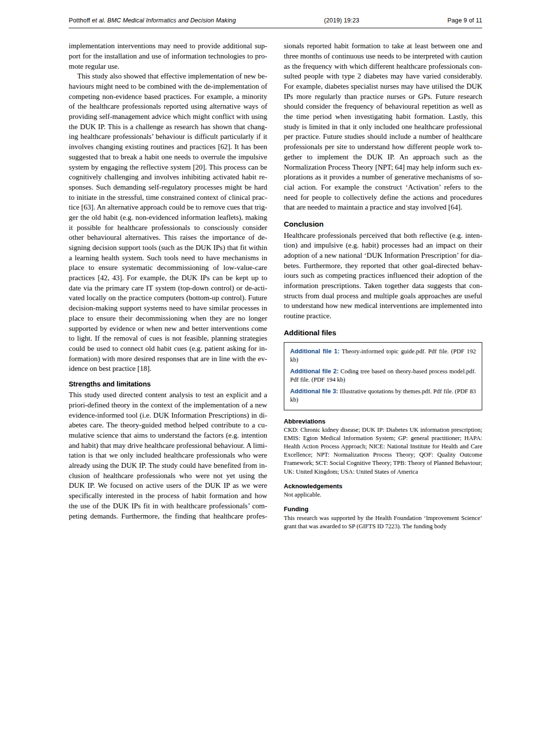Potthoff et al. BMC Medical Informatics and Decision Making
(2019) 19:23
Page 9 of 11
implementation interventions may need to provide additional support for the installation and use of information technologies to promote regular use.
This study also showed that effective implementation of new behaviours might need to be combined with the de-implementation of competing non-evidence based practices. For example, a minority of the healthcare professionals reported using alternative ways of providing self-management advice which might conflict with using the DUK IP. This is a challenge as research has shown that changing healthcare professionals’ behaviour is difficult particularly if it involves changing existing routines and practices [62]. It has been suggested that to break a habit one needs to overrule the impulsive system by engaging the reflective system [20]. This process can be cognitively challenging and involves inhibiting activated habit responses. Such demanding self-regulatory processes might be hard to initiate in the stressful, time constrained context of clinical practice [63]. An alternative approach could be to remove cues that trigger the old habit (e.g. non-evidenced information leaflets), making it possible for healthcare professionals to consciously consider other behavioural alternatives. This raises the importance of designing decision support tools (such as the DUK IPs) that fit within a learning health system. Such tools need to have mechanisms in place to ensure systematic decommissioning of low-value-care practices [42, 43]. For example, the DUK IPs can be kept up to date via the primary care IT system (top-down control) or de-activated locally on the practice computers (bottom-up control). Future decision-making support systems need to have similar processes in place to ensure their decommissioning when they are no longer supported by evidence or when new and better interventions come to light. If the removal of cues is not feasible, planning strategies could be used to connect old habit cues (e.g. patient asking for information) with more desired responses that are in line with the evidence on best practice [18].
Strengths and limitations
This study used directed content analysis to test an explicit and a priori-defined theory in the context of the implementation of a new evidence-informed tool (i.e. DUK Information Prescriptions) in diabetes care. The theory-guided method helped contribute to a cumulative science that aims to understand the factors (e.g. intention and habit) that may drive healthcare professional behaviour. A limitation is that we only included healthcare professionals who were already using the DUK IP. The study could have benefited from inclusion of healthcare professionals who were not yet using the DUK IP. We focused on active users of the DUK IP as we were specifically interested in the process of habit formation and how the use of the DUK IPs fit in with healthcare professionals’ competing demands. Furthermore, the finding that healthcare professionals reported habit formation to take at least between one and three months of continuous use needs to be interpreted with caution as the frequency with which different healthcare professionals consulted people with type 2 diabetes may have varied considerably. For example, diabetes specialist nurses may have utilised the DUK IPs more regularly than practice nurses or GPs. Future research should consider the frequency of behavioural repetition as well as the time period when investigating habit formation. Lastly, this study is limited in that it only included one healthcare professional per practice. Future studies should include a number of healthcare professionals per site to understand how different people work together to implement the DUK IP. An approach such as the Normalization Process Theory [NPT; 64] may help inform such explorations as it provides a number of generative mechanisms of social action. For example the construct ‘Activation’ refers to the need for people to collectively define the actions and procedures that are needed to maintain a practice and stay involved [64].
Conclusion
Healthcare professionals perceived that both reflective (e.g. intention) and impulsive (e.g. habit) processes had an impact on their adoption of a new national ‘DUK Information Prescription’ for diabetes. Furthermore, they reported that other goal-directed behaviours such as competing practices influenced their adoption of the information prescriptions. Taken together data suggests that constructs from dual process and multiple goals approaches are useful to understand how new medical interventions are implemented into routine practice.
Additional files
Additional file 1: Theory-informed topic guide.pdf. Pdf file. (PDF 192 kb)
Additional file 2: Coding tree based on theory-based process model.pdf. Pdf file. (PDF 194 kb)
Additional file 3: Illustrative quotations by themes.pdf. Pdf file. (PDF 83 kb)
Abbreviations
CKD: Chronic kidney disease; DUK IP: Diabetes UK information prescription; EMIS: Egton Medical Information System; GP: general practitioner; HAPA: Health Action Process Approach; NICE: National Institute for Health and Care Excellence; NPT: Normalization Process Theory; QOF: Quality Outcome Framework; SCT: Social Cognitive Theory; TPB: Theory of Planned Behaviour; UK: United Kingdom; USA: United States of America
Acknowledgements
Not applicable.
Funding
This research was supported by the Health Foundation ‘Improvement Science’ grant that was awarded to SP (GIFTS ID 7223). The funding body